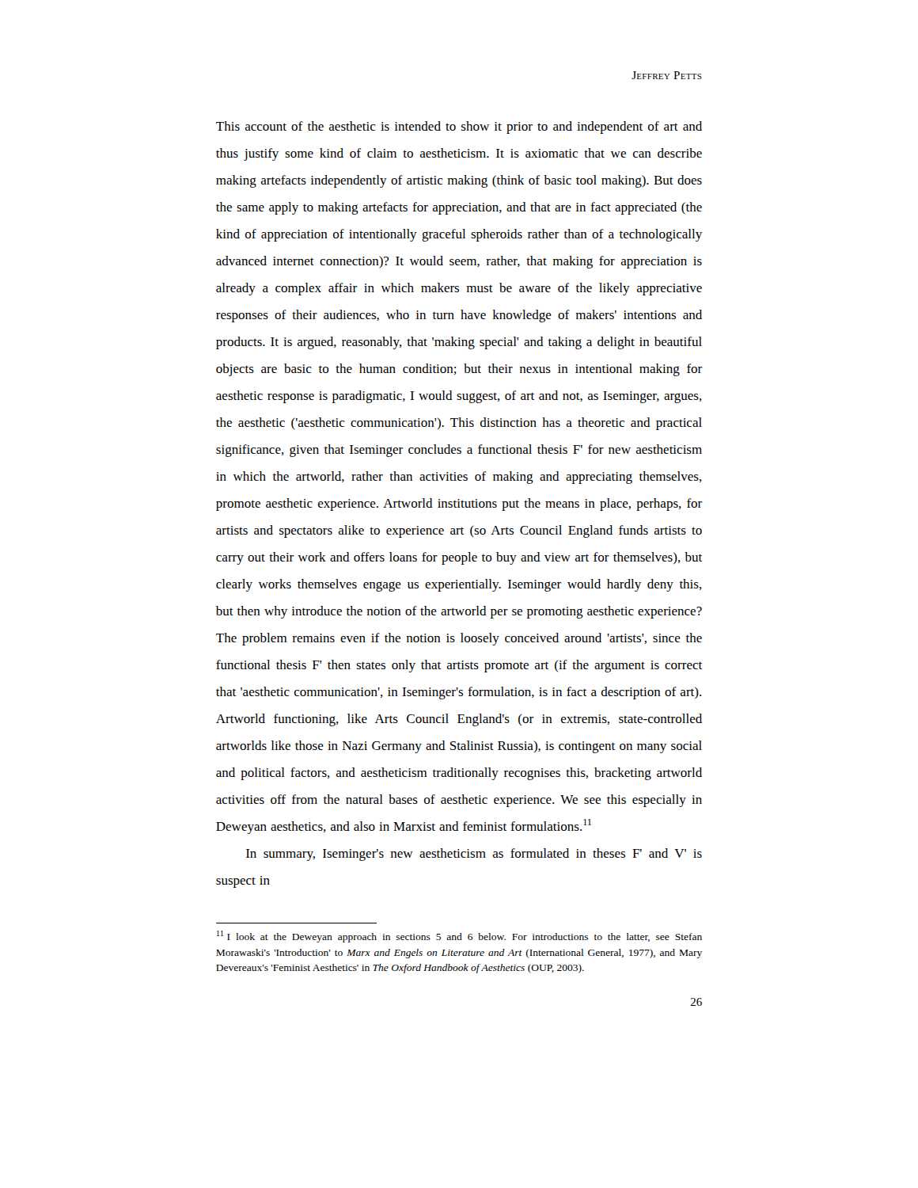Jeffrey Petts
This account of the aesthetic is intended to show it prior to and independent of art and thus justify some kind of claim to aestheticism. It is axiomatic that we can describe making artefacts independently of artistic making (think of basic tool making). But does the same apply to making artefacts for appreciation, and that are in fact appreciated (the kind of appreciation of intentionally graceful spheroids rather than of a technologically advanced internet connection)? It would seem, rather, that making for appreciation is already a complex affair in which makers must be aware of the likely appreciative responses of their audiences, who in turn have knowledge of makers' intentions and products. It is argued, reasonably, that 'making special' and taking a delight in beautiful objects are basic to the human condition; but their nexus in intentional making for aesthetic response is paradigmatic, I would suggest, of art and not, as Iseminger, argues, the aesthetic ('aesthetic communication'). This distinction has a theoretic and practical significance, given that Iseminger concludes a functional thesis F' for new aestheticism in which the artworld, rather than activities of making and appreciating themselves, promote aesthetic experience. Artworld institutions put the means in place, perhaps, for artists and spectators alike to experience art (so Arts Council England funds artists to carry out their work and offers loans for people to buy and view art for themselves), but clearly works themselves engage us experientially. Iseminger would hardly deny this, but then why introduce the notion of the artworld per se promoting aesthetic experience? The problem remains even if the notion is loosely conceived around 'artists', since the functional thesis F' then states only that artists promote art (if the argument is correct that 'aesthetic communication', in Iseminger's formulation, is in fact a description of art). Artworld functioning, like Arts Council England's (or in extremis, state-controlled artworlds like those in Nazi Germany and Stalinist Russia), is contingent on many social and political factors, and aestheticism traditionally recognises this, bracketing artworld activities off from the natural bases of aesthetic experience. We see this especially in Deweyan aesthetics, and also in Marxist and feminist formulations.11
In summary, Iseminger's new aestheticism as formulated in theses F' and V' is suspect in
11I look at the Deweyan approach in sections 5 and 6 below. For introductions to the latter, see Stefan Morawaski's 'Introduction' to Marx and Engels on Literature and Art (International General, 1977), and Mary Devereaux's 'Feminist Aesthetics' in The Oxford Handbook of Aesthetics (OUP, 2003).
26